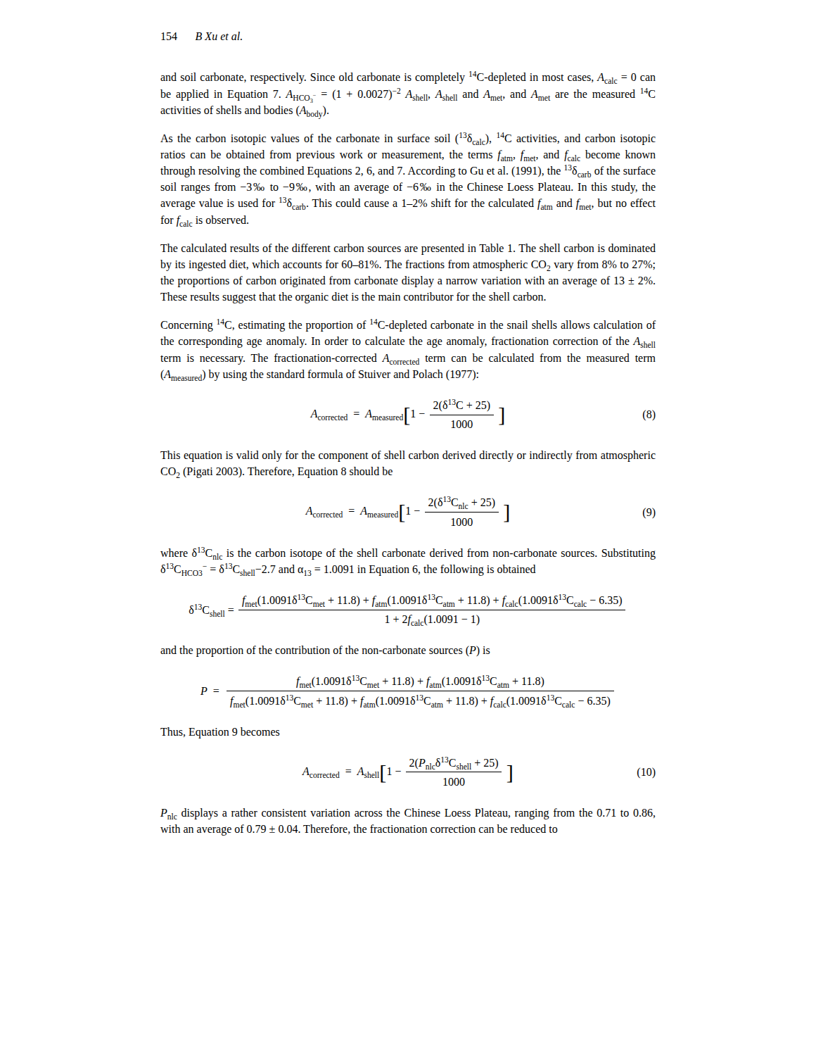154 B Xu et al.
and soil carbonate, respectively. Since old carbonate is completely 14C-depleted in most cases, Acalc = 0 can be applied in Equation 7. AHCO3− = (1 + 0.0027)−2 Ashell, Ashell and Amet, and Amet are the measured 14C activities of shells and bodies (Abody).
As the carbon isotopic values of the carbonate in surface soil (13δcalc), 14C activities, and carbon isotopic ratios can be obtained from previous work or measurement, the terms fatm, fmet, and fcalc become known through resolving the combined Equations 2, 6, and 7. According to Gu et al. (1991), the 13δcarb of the surface soil ranges from −3‰ to −9‰, with an average of −6‰ in the Chinese Loess Plateau. In this study, the average value is used for 13δcarb. This could cause a 1–2% shift for the calculated fatm and fmet, but no effect for fcalc is observed.
The calculated results of the different carbon sources are presented in Table 1. The shell carbon is dominated by its ingested diet, which accounts for 60–81%. The fractions from atmospheric CO2 vary from 8% to 27%; the proportions of carbon originated from carbonate display a narrow variation with an average of 13 ± 2%. These results suggest that the organic diet is the main contributor for the shell carbon.
Concerning 14C, estimating the proportion of 14C-depleted carbonate in the snail shells allows calculation of the corresponding age anomaly. In order to calculate the age anomaly, fractionation correction of the Ashell term is necessary. The fractionation-corrected Acorrected term can be calculated from the measured term (Ameasured) by using the standard formula of Stuiver and Polach (1977):
Acorrected = Ameasured[1 − 2(δ13C + 25) 1000 ] (8)
This equation is valid only for the component of shell carbon derived directly or indirectly from atmospheric CO2 (Pigati 2003). Therefore, Equation 8 should be
Acorrected = Ameasured[1 − 2(δ13Cnlc + 25) 1000 ] (9)
where δ13Cnlc is the carbon isotope of the shell carbonate derived from non-carbonate sources. Substituting δ13CHCO3− = δ13Cshell−2.7 and α13 = 1.0091 in Equation 6, the following is obtained
δ13Cshell = fmet(1.0091δ13Cmet + 11.8) + fatm(1.0091δ13Catm + 11.8) + fcalc(1.0091δ13Ccalc − 6.35) 1 + 2fcalc(1.0091 − 1)
and the proportion of the contribution of the non-carbonate sources (P) is
P = fmet(1.0091δ13Cmet + 11.8) + fatm(1.0091δ13Catm + 11.8) fmet(1.0091δ13Cmet + 11.8) + fatm(1.0091δ13Catm + 11.8) + fcalc(1.0091δ13Ccalc − 6.35)
Thus, Equation 9 becomes
Acorrected = Ashell[1 − 2(Pnlcδ13Cshell + 25) 1000 ] (10)
Pnlc displays a rather consistent variation across the Chinese Loess Plateau, ranging from the 0.71 to 0.86, with an average of 0.79 ± 0.04. Therefore, the fractionation correction can be reduced to